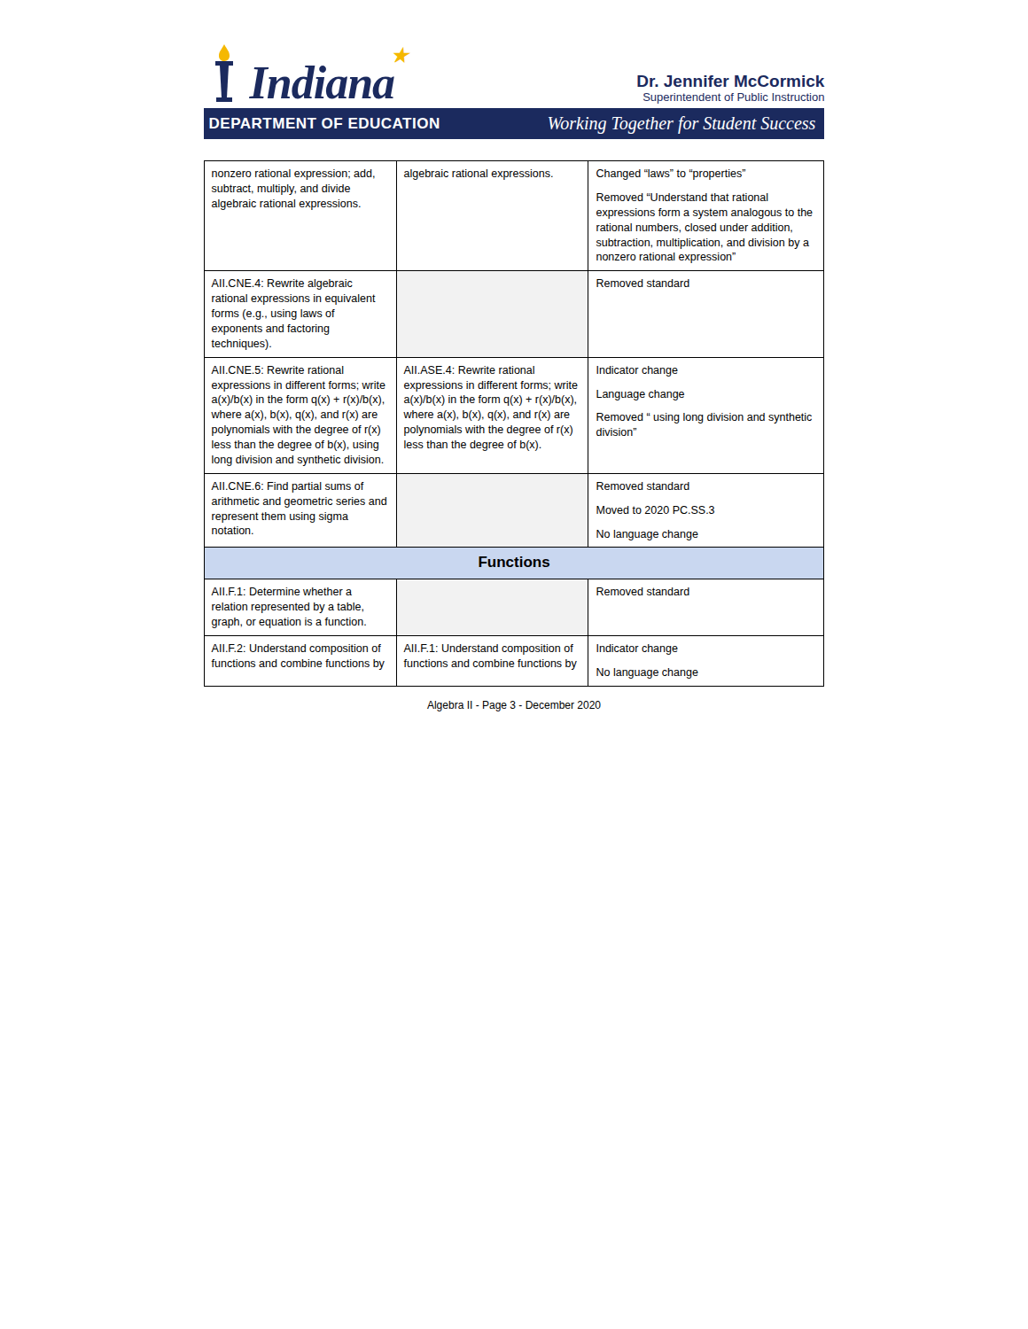Indiana★
Dr. Jennifer McCormick
Superintendent of Public Instruction
DEPARTMENT OF EDUCATION
Working Together for Student Success
| nonzero rational expression; add, subtract, multiply, and divide algebraic rational expressions. | algebraic rational expressions. | Changed “laws” to “properties” Removed “Understand that rational expressions form a system analogous to the rational numbers, closed under addition, subtraction, multiplication, and division by a nonzero rational expression” |
| AII.CNE.4: Rewrite algebraic rational expressions in equivalent forms (e.g., using laws of exponents and factoring techniques). | | Removed standard |
| AII.CNE.5: Rewrite rational expressions in different forms; write a(x)/b(x) in the form q(x) + r(x)/b(x), where a(x), b(x), q(x), and r(x) are polynomials with the degree of r(x) less than the degree of b(x), using long division and synthetic division. | AII.ASE.4: Rewrite rational expressions in different forms; write a(x)/b(x) in the form q(x) + r(x)/b(x), where a(x), b(x), q(x), and r(x) are polynomials with the degree of r(x) less than the degree of b(x). | Indicator change Language change Removed “ using long division and synthetic division” |
| AII.CNE.6: Find partial sums of arithmetic and geometric series and represent them using sigma notation. | | Removed standard Moved to 2020 PC.SS.3 No language change |
| Functions |
| AII.F.1: Determine whether a relation represented by a table, graph, or equation is a function. | | Removed standard |
| AII.F.2: Understand composition of functions and combine functions by | AII.F.1: Understand composition of functions and combine functions by | Indicator change No language change |
Algebra II - Page 3 - December 2020